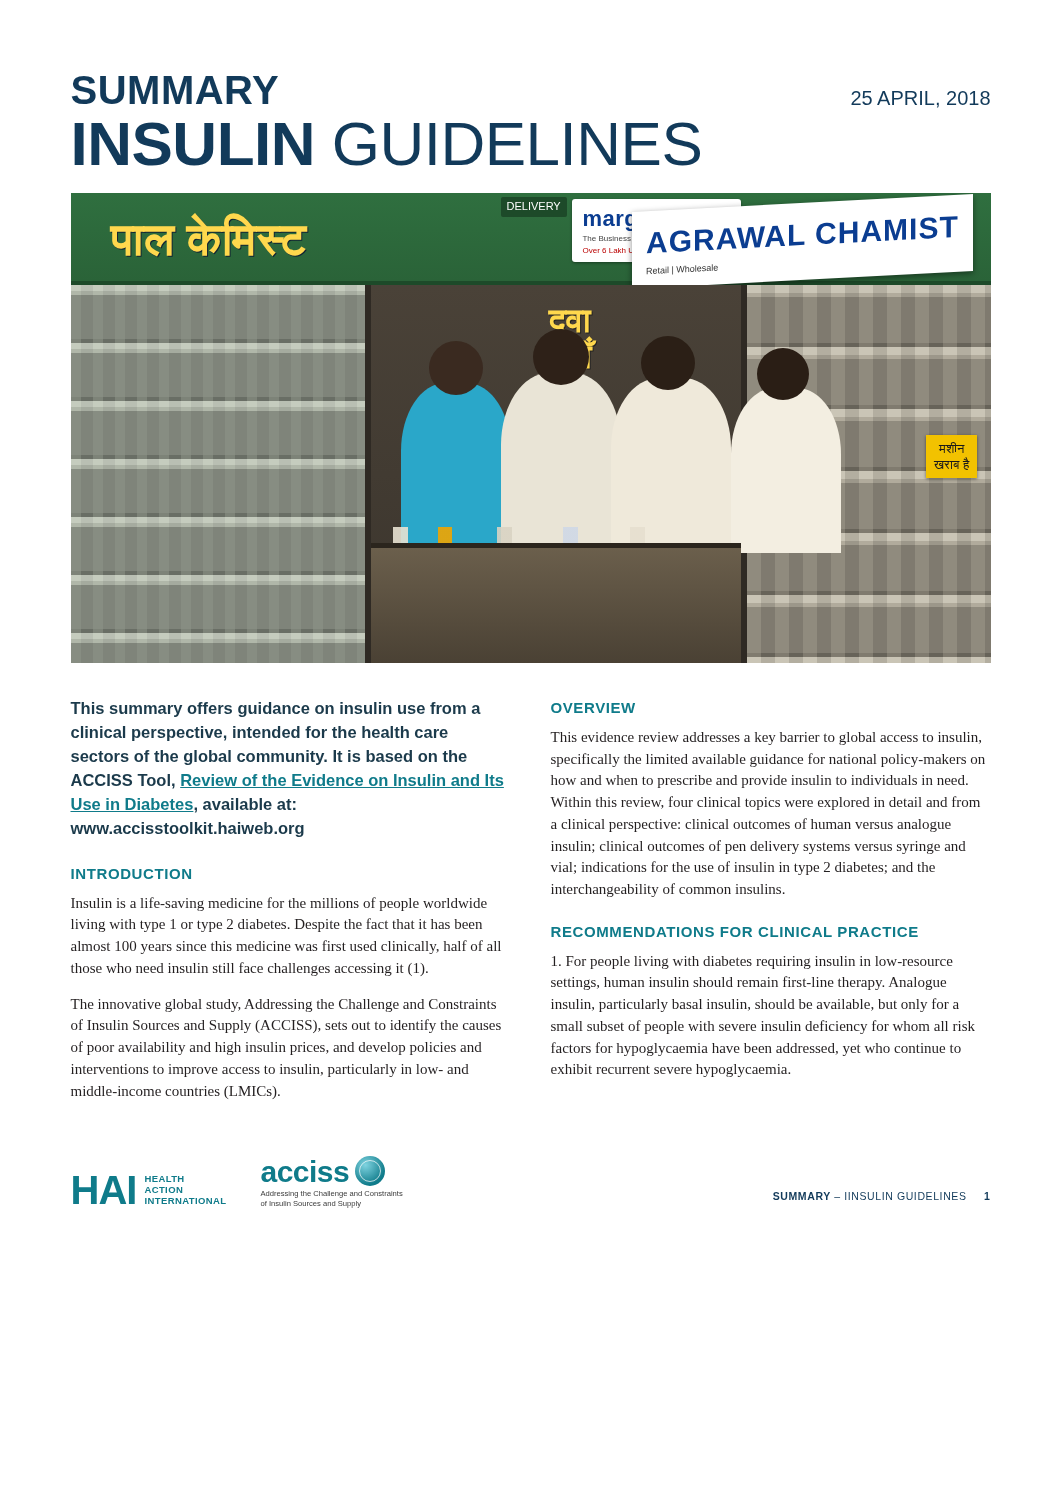SUMMARY
INSULIN GUIDELINES
25 APRIL, 2018
पाल केमिस्ट
DELIVERY
marg The Business Backbone Over 6 Lakh Users Miss Call Free Demo
AGRAWAL CHAMISTRetail | Wholesale
दवा
ईयाँ
मशीन
खराब है
This summary offers guidance on insulin use from a clinical perspective, intended for the health care sectors of the global community. It is based on the ACCISS Tool, Review of the Evidence on Insulin and Its Use in Diabetes, available at: www.accisstoolkit.haiweb.org
Introduction
Insulin is a life-saving medicine for the millions of people worldwide living with type 1 or type 2 diabetes. Despite the fact that it has been almost 100 years since this medicine was first used clinically, half of all those who need insulin still face challenges accessing it (1).
The innovative global study, Addressing the Challenge and Constraints of Insulin Sources and Supply (ACCISS), sets out to identify the causes of poor availability and high insulin prices, and develop policies and interventions to improve access to insulin, particularly in low- and middle-income countries (LMICs).
Overview
This evidence review addresses a key barrier to global access to insulin, specifically the limited available guidance for national policy-makers on how and when to prescribe and provide insulin to individuals in need. Within this review, four clinical topics were explored in detail and from a clinical perspective: clinical outcomes of human versus analogue insulin; clinical outcomes of pen delivery systems versus syringe and vial; indications for the use of insulin in type 2 diabetes; and the interchangeability of common insulins.
Recommendations for Clinical Practice
1. For people living with diabetes requiring insulin in low-resource settings, human insulin should remain first-line therapy. Analogue insulin, particularly basal insulin, should be available, but only for a small subset of people with severe insulin deficiency for whom all risk factors for hypoglycaemia have been addressed, yet who continue to exhibit recurrent severe hypoglycaemia.
HAI
Health Action International
acciss
Addressing the Challenge and Constraints
of Insulin Sources and Supply
SUMMARY – IINSULIN GUIDELINES 1